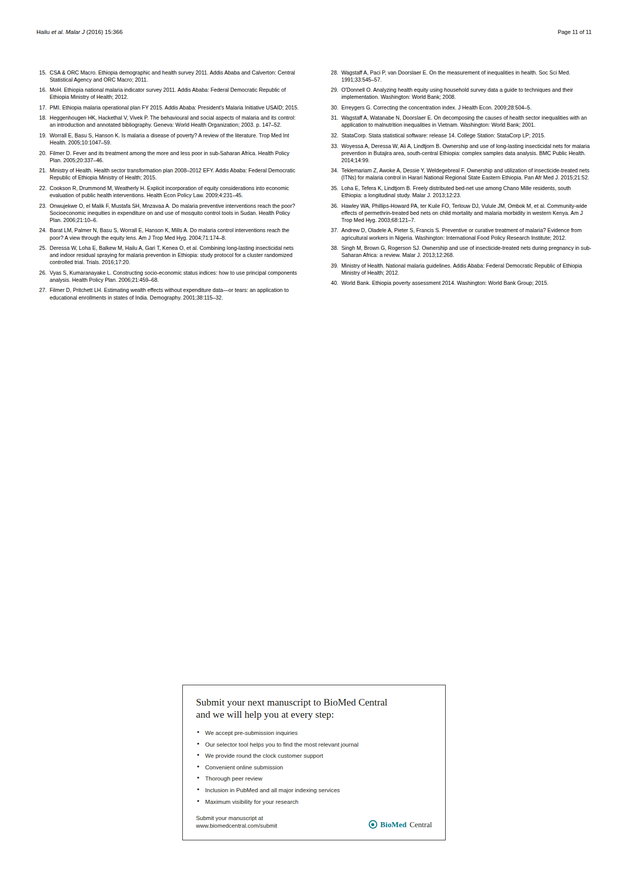Hailu et al. Malar J (2016) 15:366
Page 11 of 11
15. CSA & ORC Macro. Ethiopia demographic and health survey 2011. Addis Ababa and Calverton: Central Statistical Agency and ORC Macro; 2011.
16. MoH. Ethiopia national malaria indicator survey 2011. Addis Ababa: Federal Democratic Republic of Ethiopia Ministry of Health; 2012.
17. PMI. Ethiopia malaria operational plan FY 2015. Addis Ababa: President's Malaria Initiative USAID; 2015.
18. Heggenhougen HK, Hackethal V, Vivek P. The behavioural and social aspects of malaria and its control: an introduction and annotated bibliography. Geneva: World Health Organization; 2003. p. 147–52.
19. Worrall E, Basu S, Hanson K. Is malaria a disease of poverty? A review of the literature. Trop Med Int Health. 2005;10:1047–59.
20. Filmer D. Fever and its treatment among the more and less poor in sub-Saharan Africa. Health Policy Plan. 2005;20:337–46.
21. Ministry of Health. Health sector transformation plan 2008–2012 EFY. Addis Ababa: Federal Democratic Republic of Ethiopia Ministry of Health; 2015.
22. Cookson R, Drummond M, Weatherly H. Explicit incorporation of equity considerations into economic evaluation of public health interventions. Health Econ Policy Law. 2009;4:231–45.
23. Onwujekwe O, el Malik F, Mustafa SH, Mnzavaa A. Do malaria preventive interventions reach the poor? Socioeconomic inequities in expenditure on and use of mosquito control tools in Sudan. Health Policy Plan. 2006;21:10–6.
24. Barat LM, Palmer N, Basu S, Worrall E, Hanson K, Mills A. Do malaria control interventions reach the poor? A view through the equity lens. Am J Trop Med Hyg. 2004;71:174–8.
25. Deressa W, Loha E, Balkew M, Hailu A, Gari T, Kenea O, et al. Combining long-lasting insecticidal nets and indoor residual spraying for malaria prevention in Ethiopia: study protocol for a cluster randomized controlled trial. Trials. 2016;17:20.
26. Vyas S, Kumaranayake L. Constructing socio-economic status indices: how to use principal components analysis. Health Policy Plan. 2006;21:459–68.
27. Filmer D, Pritchett LH. Estimating wealth effects without expenditure data—or tears: an application to educational enrollments in states of India. Demography. 2001;38:115–32.
28. Wagstaff A, Paci P, van Doorslaer E. On the measurement of inequalities in health. Soc Sci Med. 1991;33:545–57.
29. O'Donnell O. Analyzing health equity using household survey data a guide to techniques and their implementation. Washington: World Bank; 2008.
30. Erreygers G. Correcting the concentration index. J Health Econ. 2009;28:504–5.
31. Wagstaff A, Watanabe N, Doorslaer E. On decomposing the causes of health sector inequalities with an application to malnutrition inequalities in Vietnam. Washington: World Bank; 2001.
32. StataCorp. Stata statistical software: release 14. College Station: StataCorp LP; 2015.
33. Woyessa A, Deressa W, Ali A, Lindtjorn B. Ownership and use of long-lasting insecticidal nets for malaria prevention in Butajira area, south-central Ethiopia: complex samples data analysis. BMC Public Health. 2014;14:99.
34. Teklemariam Z, Awoke A, Dessie Y, Weldegebreal F. Ownership and utilization of insecticide-treated nets (ITNs) for malaria control in Harari National Regional State Eastern Ethiopia. Pan Afr Med J. 2015;21:52.
35. Loha E, Tefera K, Lindtjorn B. Freely distributed bed-net use among Chano Mille residents, south Ethiopia: a longitudinal study. Malar J. 2013;12:23.
36. Hawley WA, Phillips-Howard PA, ter Kuile FO, Terlouw DJ, Vulule JM, Ombok M, et al. Community-wide effects of permethrin-treated bed nets on child mortality and malaria morbidity in western Kenya. Am J Trop Med Hyg. 2003;68:121–7.
37. Andrew D, Oladele A, Pieter S, Francis S. Preventive or curative treatment of malaria? Evidence from agricultural workers in Nigeria. Washington: International Food Policy Research Institute; 2012.
38. Singh M, Brown G, Rogerson SJ. Ownership and use of insecticide-treated nets during pregnancy in sub-Saharan Africa: a review. Malar J. 2013;12:268.
39. Ministry of Health. National malaria guidelines. Addis Ababa: Federal Democratic Republic of Ethiopia Ministry of Health; 2012.
40. World Bank. Ethiopia poverty assessment 2014. Washington: World Bank Group; 2015.
Submit your next manuscript to BioMed Central
and we will help you at every step:
We accept pre-submission inquiries
Our selector tool helps you to find the most relevant journal
We provide round the clock customer support
Convenient online submission
Thorough peer review
Inclusion in PubMed and all major indexing services
Maximum visibility for your research
Submit your manuscript at
www.biomedcentral.com/submit
BioMed Central